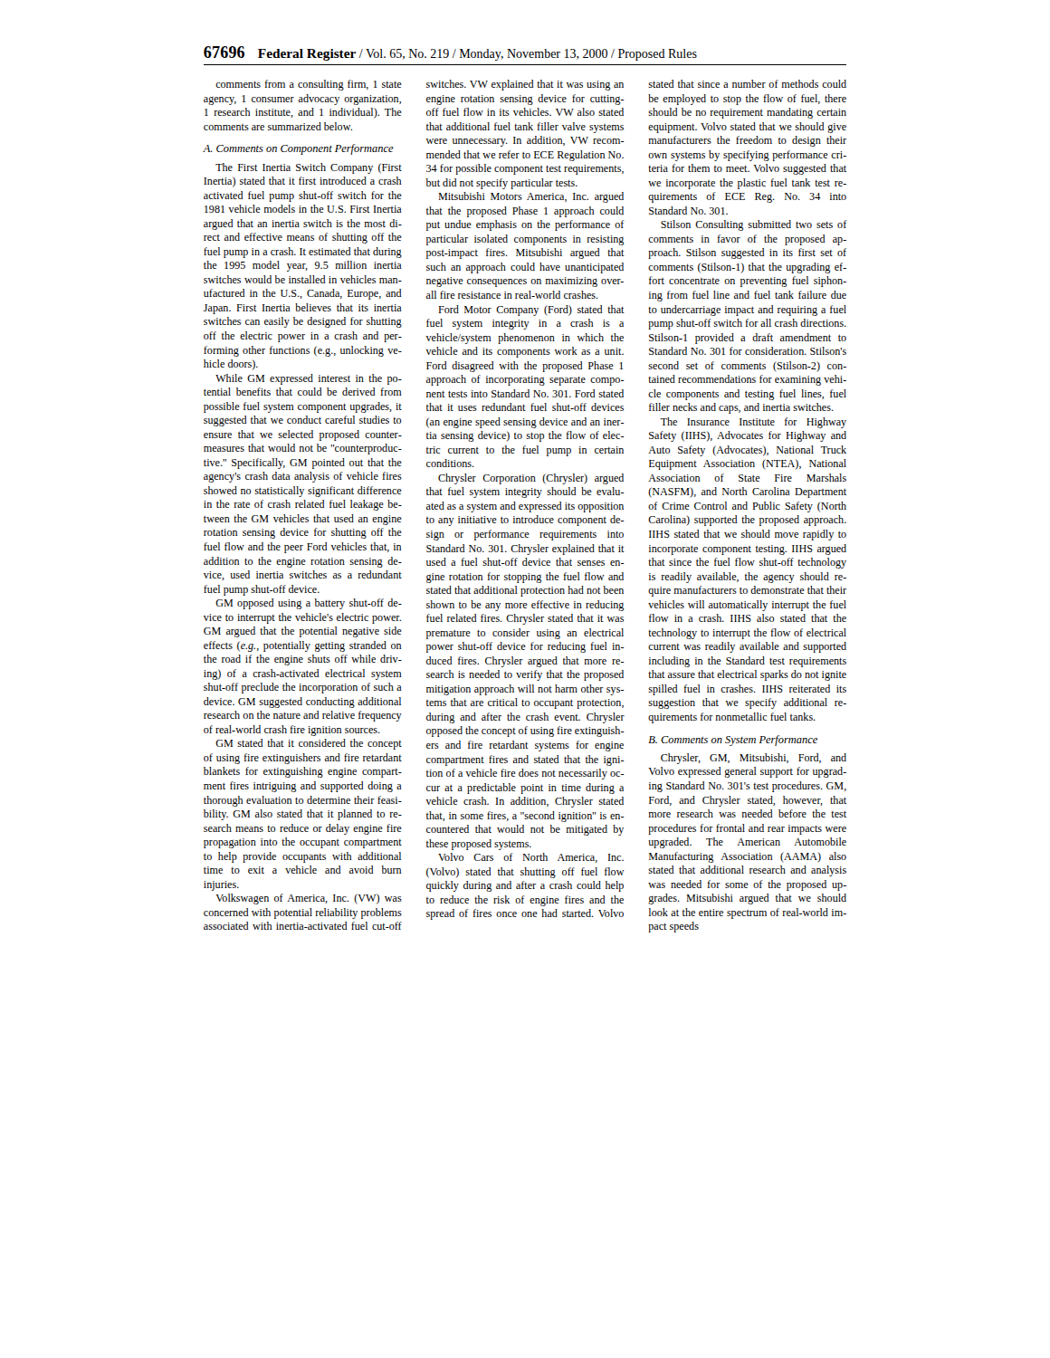67696
Federal Register / Vol. 65, No. 219 / Monday, November 13, 2000 / Proposed Rules
comments from a consulting firm, 1 state agency, 1 consumer advocacy organization, 1 research institute, and 1 individual). The comments are summarized below.
A. Comments on Component Performance
The First Inertia Switch Company (First Inertia) stated that it first introduced a crash activated fuel pump shut-off switch for the 1981 vehicle models in the U.S. First Inertia argued that an inertia switch is the most direct and effective means of shutting off the fuel pump in a crash. It estimated that during the 1995 model year, 9.5 million inertia switches would be installed in vehicles manufactured in the U.S., Canada, Europe, and Japan. First Inertia believes that its inertia switches can easily be designed for shutting off the electric power in a crash and performing other functions (e.g., unlocking vehicle doors).
While GM expressed interest in the potential benefits that could be derived from possible fuel system component upgrades, it suggested that we conduct careful studies to ensure that we selected proposed countermeasures that would not be ''counterproductive.'' Specifically, GM pointed out that the agency's crash data analysis of vehicle fires showed no statistically significant difference in the rate of crash related fuel leakage between the GM vehicles that used an engine rotation sensing device for shutting off the fuel flow and the peer Ford vehicles that, in addition to the engine rotation sensing device, used inertia switches as a redundant fuel pump shut-off device.
GM opposed using a battery shut-off device to interrupt the vehicle's electric power. GM argued that the potential negative side effects (e.g., potentially getting stranded on the road if the engine shuts off while driving) of a crash-activated electrical system shut-off preclude the incorporation of such a device. GM suggested conducting additional research on the nature and relative frequency of real-world crash fire ignition sources.
GM stated that it considered the concept of using fire extinguishers and fire retardant blankets for extinguishing engine compartment fires intriguing and supported doing a thorough evaluation to determine their feasibility. GM also stated that it planned to research means to reduce or delay engine fire propagation into the occupant compartment to help provide occupants with additional time to exit a vehicle and avoid burn injuries.
Volkswagen of America, Inc. (VW) was concerned with potential reliability problems associated with inertia-activated fuel cut-off switches. VW explained that it was using an engine rotation sensing device for cutting-off fuel flow in its vehicles. VW also stated that additional fuel tank filler valve systems were unnecessary. In addition, VW recommended that we refer to ECE Regulation No. 34 for possible component test requirements, but did not specify particular tests.
Mitsubishi Motors America, Inc. argued that the proposed Phase 1 approach could put undue emphasis on the performance of particular isolated components in resisting post-impact fires. Mitsubishi argued that such an approach could have unanticipated negative consequences on maximizing over-all fire resistance in real-world crashes.
Ford Motor Company (Ford) stated that fuel system integrity in a crash is a vehicle/system phenomenon in which the vehicle and its components work as a unit. Ford disagreed with the proposed Phase 1 approach of incorporating separate component tests into Standard No. 301. Ford stated that it uses redundant fuel shut-off devices (an engine speed sensing device and an inertia sensing device) to stop the flow of electric current to the fuel pump in certain conditions.
Chrysler Corporation (Chrysler) argued that fuel system integrity should be evaluated as a system and expressed its opposition to any initiative to introduce component design or performance requirements into Standard No. 301. Chrysler explained that it used a fuel shut-off device that senses engine rotation for stopping the fuel flow and stated that additional protection had not been shown to be any more effective in reducing fuel related fires. Chrysler stated that it was premature to consider using an electrical power shut-off device for reducing fuel induced fires. Chrysler argued that more research is needed to verify that the proposed mitigation approach will not harm other systems that are critical to occupant protection, during and after the crash event. Chrysler opposed the concept of using fire extinguishers and fire retardant systems for engine compartment fires and stated that the ignition of a vehicle fire does not necessarily occur at a predictable point in time during a vehicle crash. In addition, Chrysler stated that, in some fires, a ''second ignition'' is encountered that would not be mitigated by these proposed systems.
Volvo Cars of North America, Inc. (Volvo) stated that shutting off fuel flow quickly during and after a crash could help to reduce the risk of engine fires and the spread of fires once one had started. Volvo stated that since a number of methods could be employed to stop the flow of fuel, there should be no requirement mandating certain equipment. Volvo stated that we should give manufacturers the freedom to design their own systems by specifying performance criteria for them to meet. Volvo suggested that we incorporate the plastic fuel tank test requirements of ECE Reg. No. 34 into Standard No. 301.
Stilson Consulting submitted two sets of comments in favor of the proposed approach. Stilson suggested in its first set of comments (Stilson-1) that the upgrading effort concentrate on preventing fuel siphoning from fuel line and fuel tank failure due to undercarriage impact and requiring a fuel pump shut-off switch for all crash directions. Stilson-1 provided a draft amendment to Standard No. 301 for consideration. Stilson's second set of comments (Stilson-2) contained recommendations for examining vehicle components and testing fuel lines, fuel filler necks and caps, and inertia switches.
The Insurance Institute for Highway Safety (IIHS), Advocates for Highway and Auto Safety (Advocates), National Truck Equipment Association (NTEA), National Association of State Fire Marshals (NASFM), and North Carolina Department of Crime Control and Public Safety (North Carolina) supported the proposed approach. IIHS stated that we should move rapidly to incorporate component testing. IIHS argued that since the fuel flow shut-off technology is readily available, the agency should require manufacturers to demonstrate that their vehicles will automatically interrupt the fuel flow in a crash. IIHS also stated that the technology to interrupt the flow of electrical current was readily available and supported including in the Standard test requirements that assure that electrical sparks do not ignite spilled fuel in crashes. IIHS reiterated its suggestion that we specify additional requirements for nonmetallic fuel tanks.
B. Comments on System Performance
Chrysler, GM, Mitsubishi, Ford, and Volvo expressed general support for upgrading Standard No. 301's test procedures. GM, Ford, and Chrysler stated, however, that more research was needed before the test procedures for frontal and rear impacts were upgraded. The American Automobile Manufacturing Association (AAMA) also stated that additional research and analysis was needed for some of the proposed upgrades. Mitsubishi argued that we should look at the entire spectrum of real-world impact speeds